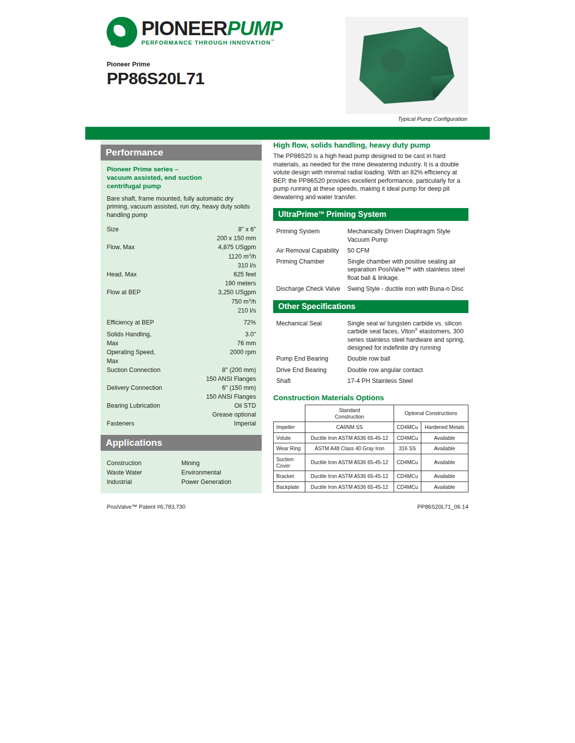PIONEER PUMP
PERFORMANCE THROUGH INNOVATION™
Pioneer Prime
PP86S20L71
Typical Pump Configuration
Performance
Pioneer Prime series –
vacuum assisted, end suction
centrifugal pump
Bare shaft, frame mounted, fully automatic dry priming, vacuum assisted, run dry, heavy duty solids handling pump
| Size | 8" x 6" |
| | 200 x 150 mm |
| Flow, Max | 4,875 USgpm |
| | 1120 m 3 /h |
| | 310 l/s |
| Head, Max | 625 feet |
| | 190 meters |
| Flow at BEP | 3,250 USgpm |
| | 750 m 3 /h |
| | 210 l/s |
| Efficiency at BEP | 72% |
| Solids Handling, | 3.0" |
| Max | 76 mm |
| Operating Speed, | 2000 rpm |
| Max | |
| Suction Connection | 8" (200 mm) |
| | 150 ANSI Flanges |
| Delivery Connection | 6" (150 mm) |
| | 150 ANSI Flanges |
| Bearing Lubrication | Oil STD |
| | Grease optional |
| Fasteners | Imperial |
Applications
Construction
Waste Water
Industrial
Mining
Environmental
Power Generation
High flow, solids handling, heavy duty pump
The PP86S20 is a high head pump designed to be cast in hard materials, as needed for the mine dewatering industry. It is a double volute design with minimal radial loading. With an 82% efficiency at BEP, the PP86S20 provides excellent performance, particularly for a pump running at these speeds, making it ideal pump for deep pit dewatering and water transfer.
UltraPrimeTM Priming System
| Priming System | Mechanically Driven Diaphragm Style Vacuum Pump |
| Air Removal Capability | 50 CFM |
| Priming Chamber | Single chamber with positive sealing air separation PosiValve™ with stainless steel float ball & linkage. |
| Discharge Check Valve | Swing Style - ductile iron with Buna-n Disc |
Other Specifications
| Mechanical Seal | Single seal w/ tungsten carbide vs. silicon carbide seal faces, Viton ® elastomers, 300 series stainless steel hardware and spring, designed for indefinite dry running |
| Pump End Bearing | Double row ball |
| Drive End Bearing | Double row angular contact |
| Shaft | 17-4 PH Stainless Steel |
Construction Materials Options
| | Standard Construction | Optional Constructions |
| --- | --- | --- |
| Impeller | CA6NM SS | CD4MCu | Hardened Metals |
| Volute | Ductile Iron ASTM A536 65-45-12 | CD4MCu | Available |
| Wear Ring | ASTM A48 Class 40 Gray Iron | 316 SS | Available |
| Suction Cover | Ductile Iron ASTM A536 65-45-12 | CD4MCu | Available |
| Bracket | Ductile Iron ASTM A536 65-45-12 | CD4MCu | Available |
| Backplate | Ductile Iron ASTM A536 65-45-12 | CD4MCu | Available |
PosiValve™ Patent #6,783,730
PP86S20L71_06.14